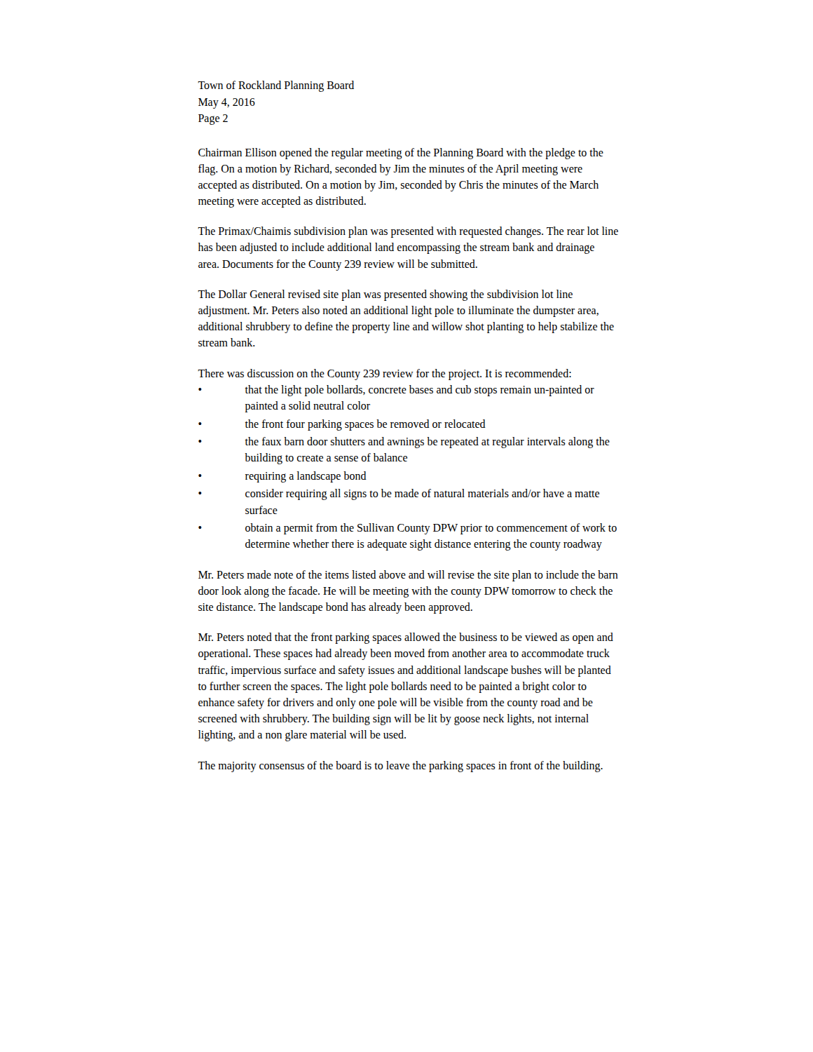Town of Rockland Planning Board
May 4, 2016
Page 2
Chairman Ellison opened the regular meeting of the Planning Board with the pledge to the flag. On a motion by Richard, seconded by Jim the minutes of the April meeting were accepted as distributed. On a motion by Jim, seconded by Chris the minutes of the March meeting were accepted as distributed.
The Primax/Chaimis subdivision plan was presented with requested changes. The rear lot line has been adjusted to include additional land encompassing the stream bank and drainage area. Documents for the County 239 review will be submitted.
The Dollar General revised site plan was presented showing the subdivision lot line adjustment. Mr. Peters also noted an additional light pole to illuminate the dumpster area, additional shrubbery to define the property line and willow shot planting to help stabilize the stream bank.
There was discussion on the County 239 review for the project. It is recommended:
that the light pole bollards, concrete bases and cub stops remain un-painted or painted a solid neutral color
the front four parking spaces be removed or relocated
the faux barn door shutters and awnings be repeated at regular intervals along the building to create a sense of balance
requiring a landscape bond
consider requiring all signs to be made of natural materials and/or have a matte surface
obtain a permit from the Sullivan County DPW prior to commencement of work to determine whether there is adequate sight distance entering the county roadway
Mr. Peters made note of the items listed above and will revise the site plan to include the barn door look along the facade. He will be meeting with the county DPW tomorrow to check the site distance. The landscape bond has already been approved.
Mr. Peters noted that the front parking spaces allowed the business to be viewed as open and operational. These spaces had already been moved from another area to accommodate truck traffic, impervious surface and safety issues and additional landscape bushes will be planted to further screen the spaces. The light pole bollards need to be painted a bright color to enhance safety for drivers and only one pole will be visible from the county road and be screened with shrubbery. The building sign will be lit by goose neck lights, not internal lighting, and a non glare material will be used.
The majority consensus of the board is to leave the parking spaces in front of the building.